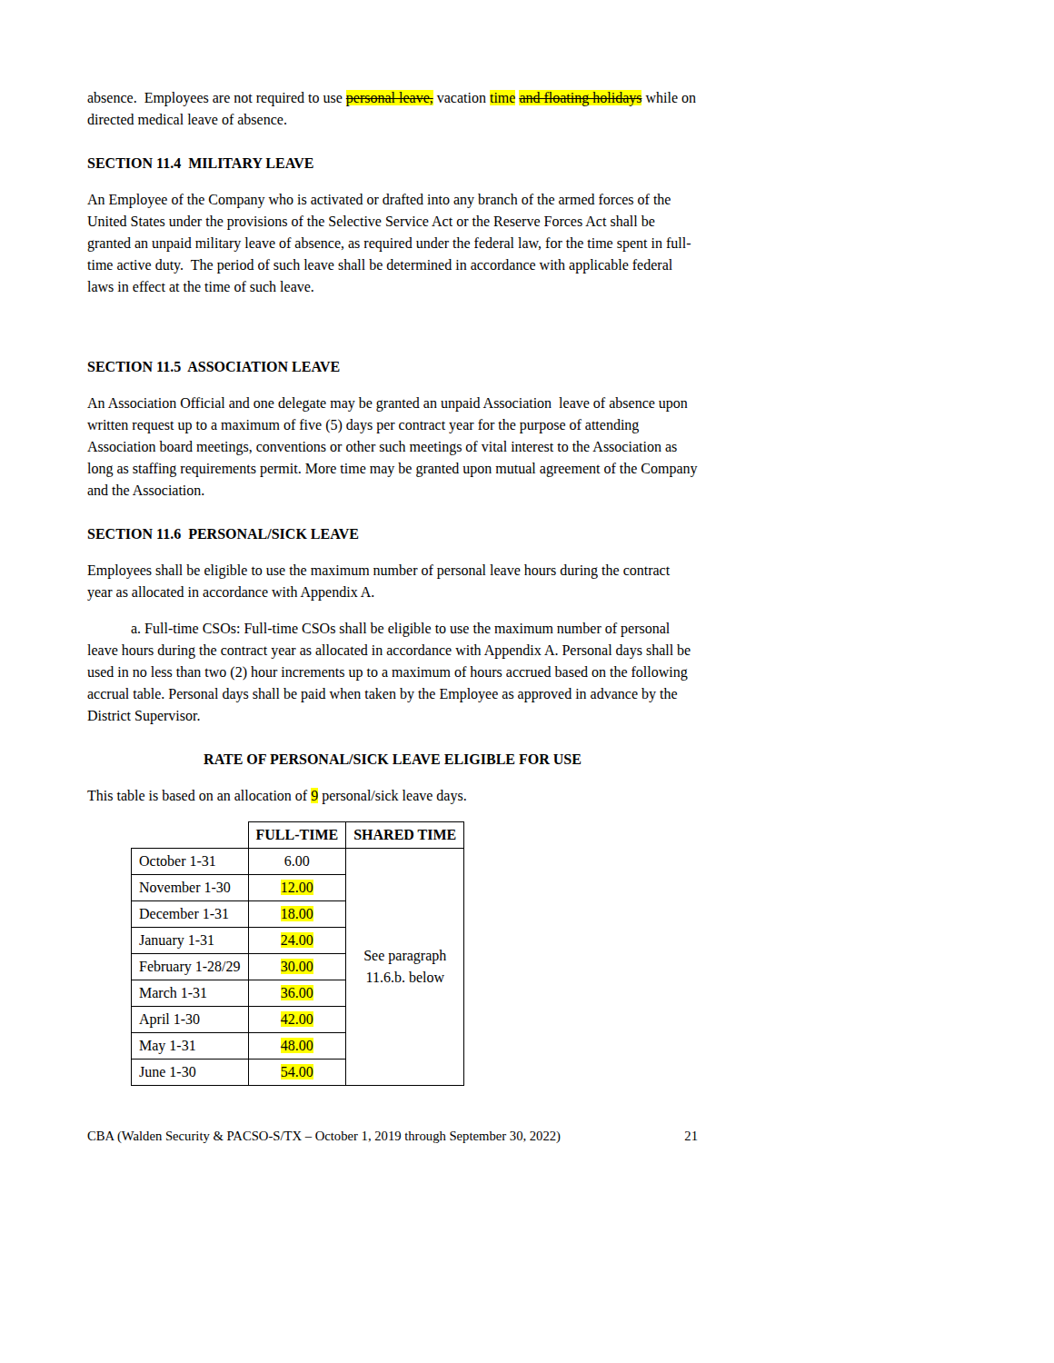absence. Employees are not required to use personal leave, vacation time and floating holidays while on directed medical leave of absence.
SECTION 11.4 MILITARY LEAVE
An Employee of the Company who is activated or drafted into any branch of the armed forces of the United States under the provisions of the Selective Service Act or the Reserve Forces Act shall be granted an unpaid military leave of absence, as required under the federal law, for the time spent in full-time active duty. The period of such leave shall be determined in accordance with applicable federal laws in effect at the time of such leave.
SECTION 11.5 ASSOCIATION LEAVE
An Association Official and one delegate may be granted an unpaid Association leave of absence upon written request up to a maximum of five (5) days per contract year for the purpose of attending Association board meetings, conventions or other such meetings of vital interest to the Association as long as staffing requirements permit. More time may be granted upon mutual agreement of the Company and the Association.
SECTION 11.6 PERSONAL/SICK LEAVE
Employees shall be eligible to use the maximum number of personal leave hours during the contract year as allocated in accordance with Appendix A.
a. Full-time CSOs: Full-time CSOs shall be eligible to use the maximum number of personal leave hours during the contract year as allocated in accordance with Appendix A. Personal days shall be used in no less than two (2) hour increments up to a maximum of hours accrued based on the following accrual table. Personal days shall be paid when taken by the Employee as approved in advance by the District Supervisor.
RATE OF PERSONAL/SICK LEAVE ELIGIBLE FOR USE
This table is based on an allocation of 9 personal/sick leave days.
| | FULL-TIME | SHARED TIME |
| October 1-31 | 6.00 | See paragraph 11.6.b. below |
| November 1-30 | 12.00 |
| December 1-31 | 18.00 |
| January 1-31 | 24.00 |
| February 1-28/29 | 30.00 |
| March 1-31 | 36.00 |
| April 1-30 | 42.00 |
| May 1-31 | 48.00 |
| June 1-30 | 54.00 |
CBA (Walden Security & PACSO-S/TX – October 1, 2019 through September 30, 2022) 21